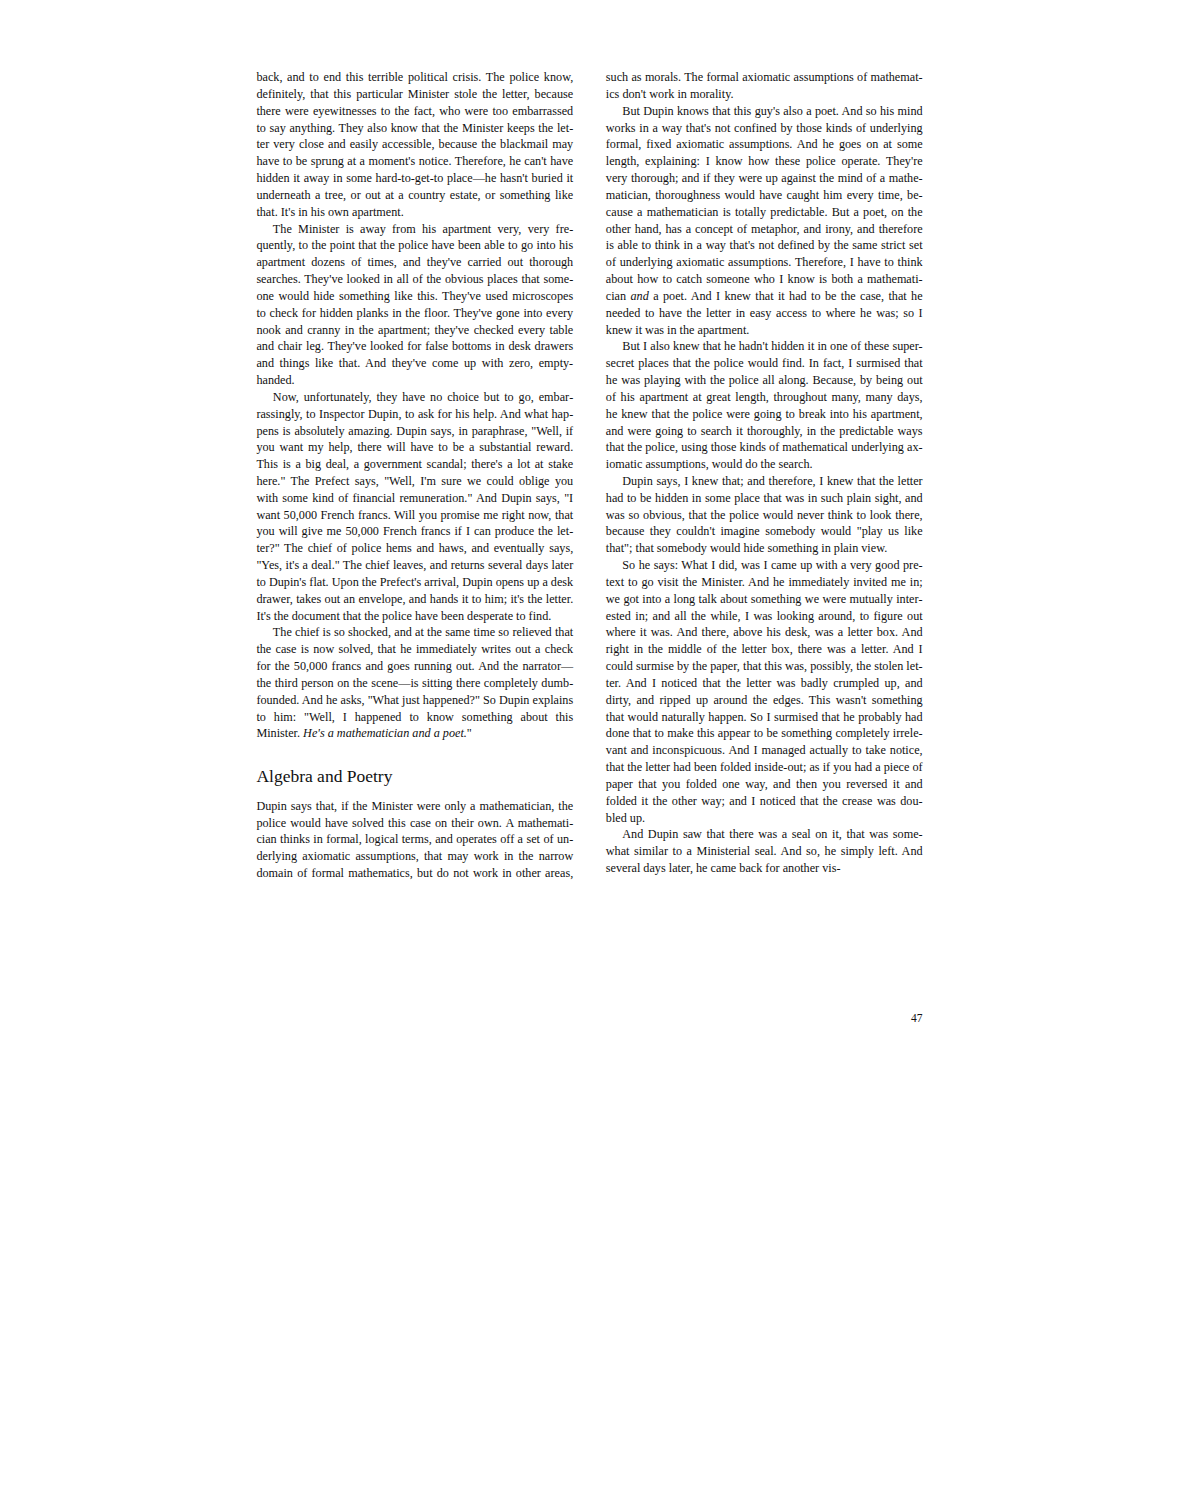back, and to end this terrible political crisis. The police know, definitely, that this particular Minister stole the letter, because there were eyewitnesses to the fact, who were too embarrassed to say anything. They also know that the Minister keeps the letter very close and easily accessible, because the blackmail may have to be sprung at a moment's notice. Therefore, he can't have hidden it away in some hard-to-get-to place—he hasn't buried it underneath a tree, or out at a country estate, or something like that. It's in his own apartment.
The Minister is away from his apartment very, very frequently, to the point that the police have been able to go into his apartment dozens of times, and they've carried out thorough searches. They've looked in all of the obvious places that someone would hide something like this. They've used microscopes to check for hidden planks in the floor. They've gone into every nook and cranny in the apartment; they've checked every table and chair leg. They've looked for false bottoms in desk drawers and things like that. And they've come up with zero, empty-handed.
Now, unfortunately, they have no choice but to go, embarrassingly, to Inspector Dupin, to ask for his help. And what happens is absolutely amazing. Dupin says, in paraphrase, "Well, if you want my help, there will have to be a substantial reward. This is a big deal, a government scandal; there's a lot at stake here." The Prefect says, "Well, I'm sure we could oblige you with some kind of financial remuneration." And Dupin says, "I want 50,000 French francs. Will you promise me right now, that you will give me 50,000 French francs if I can produce the letter?" The chief of police hems and haws, and eventually says, "Yes, it's a deal." The chief leaves, and returns several days later to Dupin's flat. Upon the Prefect's arrival, Dupin opens up a desk drawer, takes out an envelope, and hands it to him; it's the letter. It's the document that the police have been desperate to find.
The chief is so shocked, and at the same time so relieved that the case is now solved, that he immediately writes out a check for the 50,000 francs and goes running out. And the narrator—the third person on the scene—is sitting there completely dumbfounded. And he asks, "What just happened?" So Dupin explains to him: "Well, I happened to know something about this Minister. He's a mathematician and a poet."
Algebra and Poetry
Dupin says that, if the Minister were only a mathematician, the police would have solved this case on their own. A mathematician thinks in formal, logical terms, and operates off a set of underlying axiomatic assumptions, that may work in the narrow domain of formal mathematics, but do not work in other areas, such as morals. The formal axiomatic assumptions of mathematics don't work in morality.
But Dupin knows that this guy's also a poet. And so his mind works in a way that's not confined by those kinds of underlying formal, fixed axiomatic assumptions. And he goes on at some length, explaining: I know how these police operate. They're very thorough; and if they were up against the mind of a mathematician, thoroughness would have caught him every time, because a mathematician is totally predictable. But a poet, on the other hand, has a concept of metaphor, and irony, and therefore is able to think in a way that's not defined by the same strict set of underlying axiomatic assumptions. Therefore, I have to think about how to catch someone who I know is both a mathematician and a poet. And I knew that it had to be the case, that he needed to have the letter in easy access to where he was; so I knew it was in the apartment.
But I also knew that he hadn't hidden it in one of these super-secret places that the police would find. In fact, I surmised that he was playing with the police all along. Because, by being out of his apartment at great length, throughout many, many days, he knew that the police were going to break into his apartment, and were going to search it thoroughly, in the predictable ways that the police, using those kinds of mathematical underlying axiomatic assumptions, would do the search.
Dupin says, I knew that; and therefore, I knew that the letter had to be hidden in some place that was in such plain sight, and was so obvious, that the police would never think to look there, because they couldn't imagine somebody would "play us like that"; that somebody would hide something in plain view.
So he says: What I did, was I came up with a very good pretext to go visit the Minister. And he immediately invited me in; we got into a long talk about something we were mutually interested in; and all the while, I was looking around, to figure out where it was. And there, above his desk, was a letter box. And right in the middle of the letter box, there was a letter. And I could surmise by the paper, that this was, possibly, the stolen letter. And I noticed that the letter was badly crumpled up, and dirty, and ripped up around the edges. This wasn't something that would naturally happen. So I surmised that he probably had done that to make this appear to be something completely irrelevant and inconspicuous. And I managed actually to take notice, that the letter had been folded inside-out; as if you had a piece of paper that you folded one way, and then you reversed it and folded it the other way; and I noticed that the crease was doubled up.
And Dupin saw that there was a seal on it, that was somewhat similar to a Ministerial seal. And so, he simply left. And several days later, he came back for another vis-
47